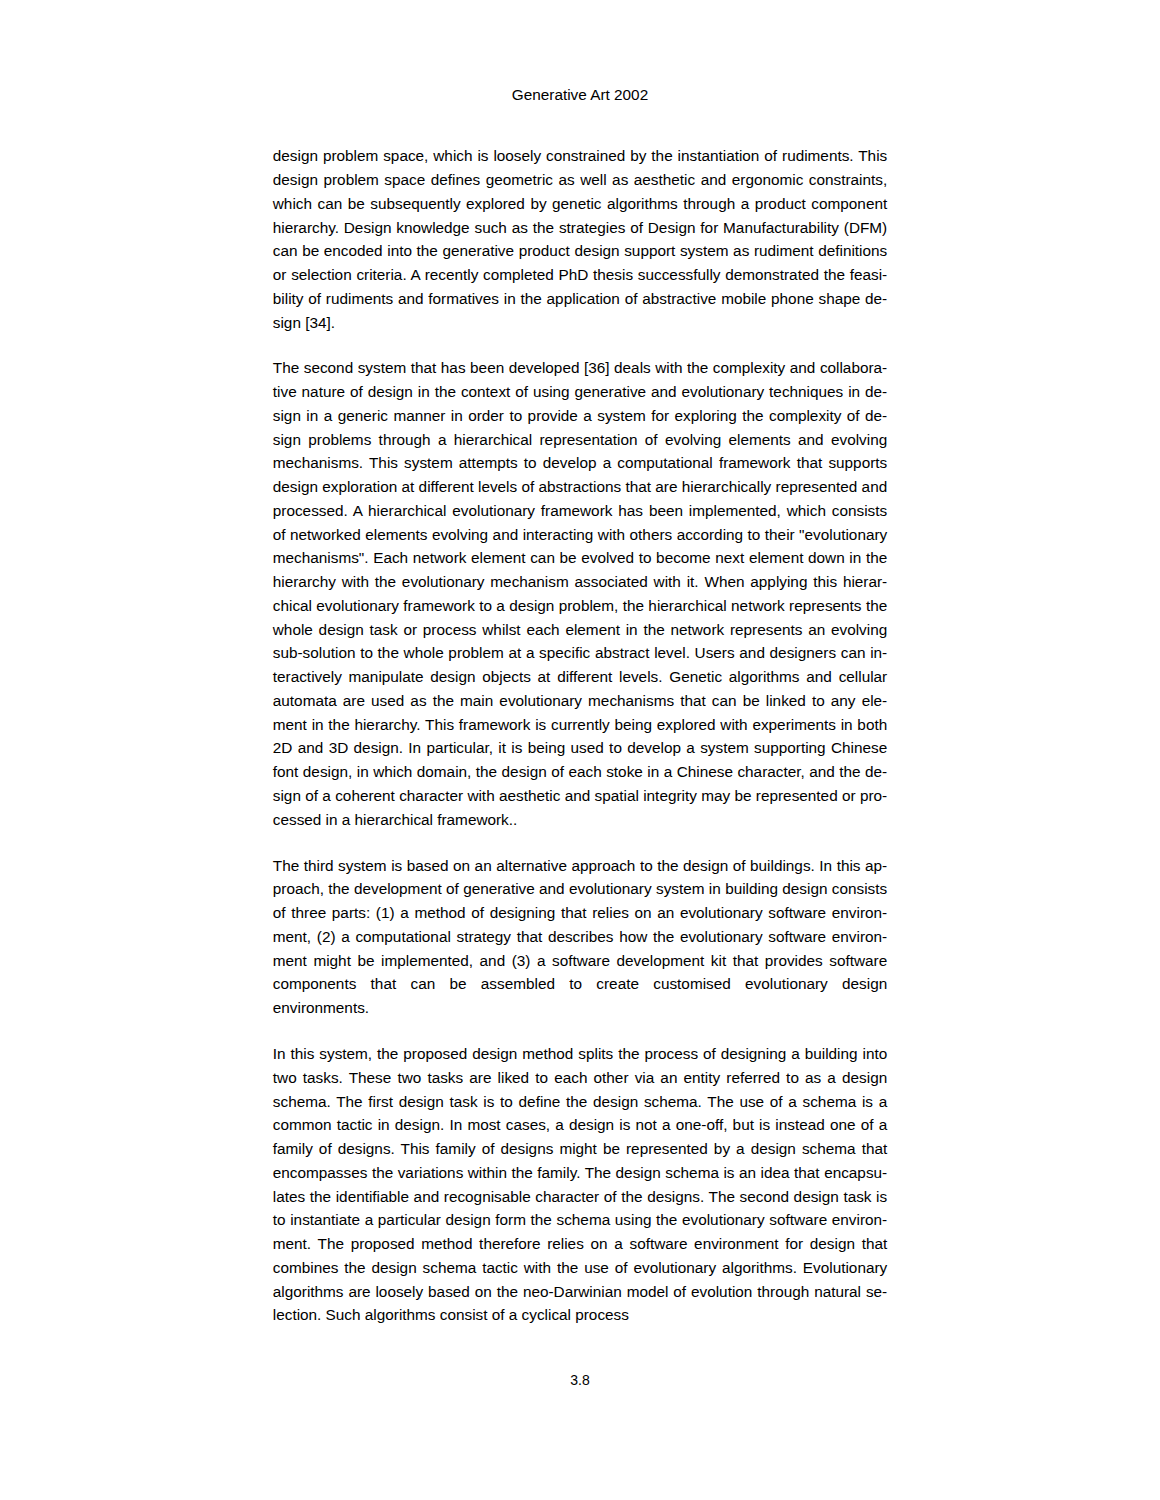Generative Art 2002
design problem space, which is loosely constrained by the instantiation of rudiments. This design problem space defines geometric as well as aesthetic and ergonomic constraints, which can be subsequently explored by genetic algorithms through a product component hierarchy. Design knowledge such as the strategies of Design for Manufacturability (DFM) can be encoded into the generative product design support system as rudiment definitions or selection criteria. A recently completed PhD thesis successfully demonstrated the feasibility of rudiments and formatives in the application of abstractive mobile phone shape design [34].
The second system that has been developed [36] deals with the complexity and collaborative nature of design in the context of using generative and evolutionary techniques in design in a generic manner in order to provide a system for exploring the complexity of design problems through a hierarchical representation of evolving elements and evolving mechanisms. This system attempts to develop a computational framework that supports design exploration at different levels of abstractions that are hierarchically represented and processed. A hierarchical evolutionary framework has been implemented, which consists of networked elements evolving and interacting with others according to their "evolutionary mechanisms". Each network element can be evolved to become next element down in the hierarchy with the evolutionary mechanism associated with it. When applying this hierarchical evolutionary framework to a design problem, the hierarchical network represents the whole design task or process whilst each element in the network represents an evolving sub-solution to the whole problem at a specific abstract level. Users and designers can interactively manipulate design objects at different levels. Genetic algorithms and cellular automata are used as the main evolutionary mechanisms that can be linked to any element in the hierarchy. This framework is currently being explored with experiments in both 2D and 3D design. In particular, it is being used to develop a system supporting Chinese font design, in which domain, the design of each stoke in a Chinese character, and the design of a coherent character with aesthetic and spatial integrity may be represented or processed in a hierarchical framework..
The third system is based on an alternative approach to the design of buildings. In this approach, the development of generative and evolutionary system in building design consists of three parts: (1) a method of designing that relies on an evolutionary software environment, (2) a computational strategy that describes how the evolutionary software environment might be implemented, and (3) a software development kit that provides software components that can be assembled to create customised evolutionary design environments.
In this system, the proposed design method splits the process of designing a building into two tasks. These two tasks are liked to each other via an entity referred to as a design schema. The first design task is to define the design schema. The use of a schema is a common tactic in design. In most cases, a design is not a one-off, but is instead one of a family of designs. This family of designs might be represented by a design schema that encompasses the variations within the family. The design schema is an idea that encapsulates the identifiable and recognisable character of the designs. The second design task is to instantiate a particular design form the schema using the evolutionary software environment. The proposed method therefore relies on a software environment for design that combines the design schema tactic with the use of evolutionary algorithms. Evolutionary algorithms are loosely based on the neo-Darwinian model of evolution through natural selection. Such algorithms consist of a cyclical process
3.8